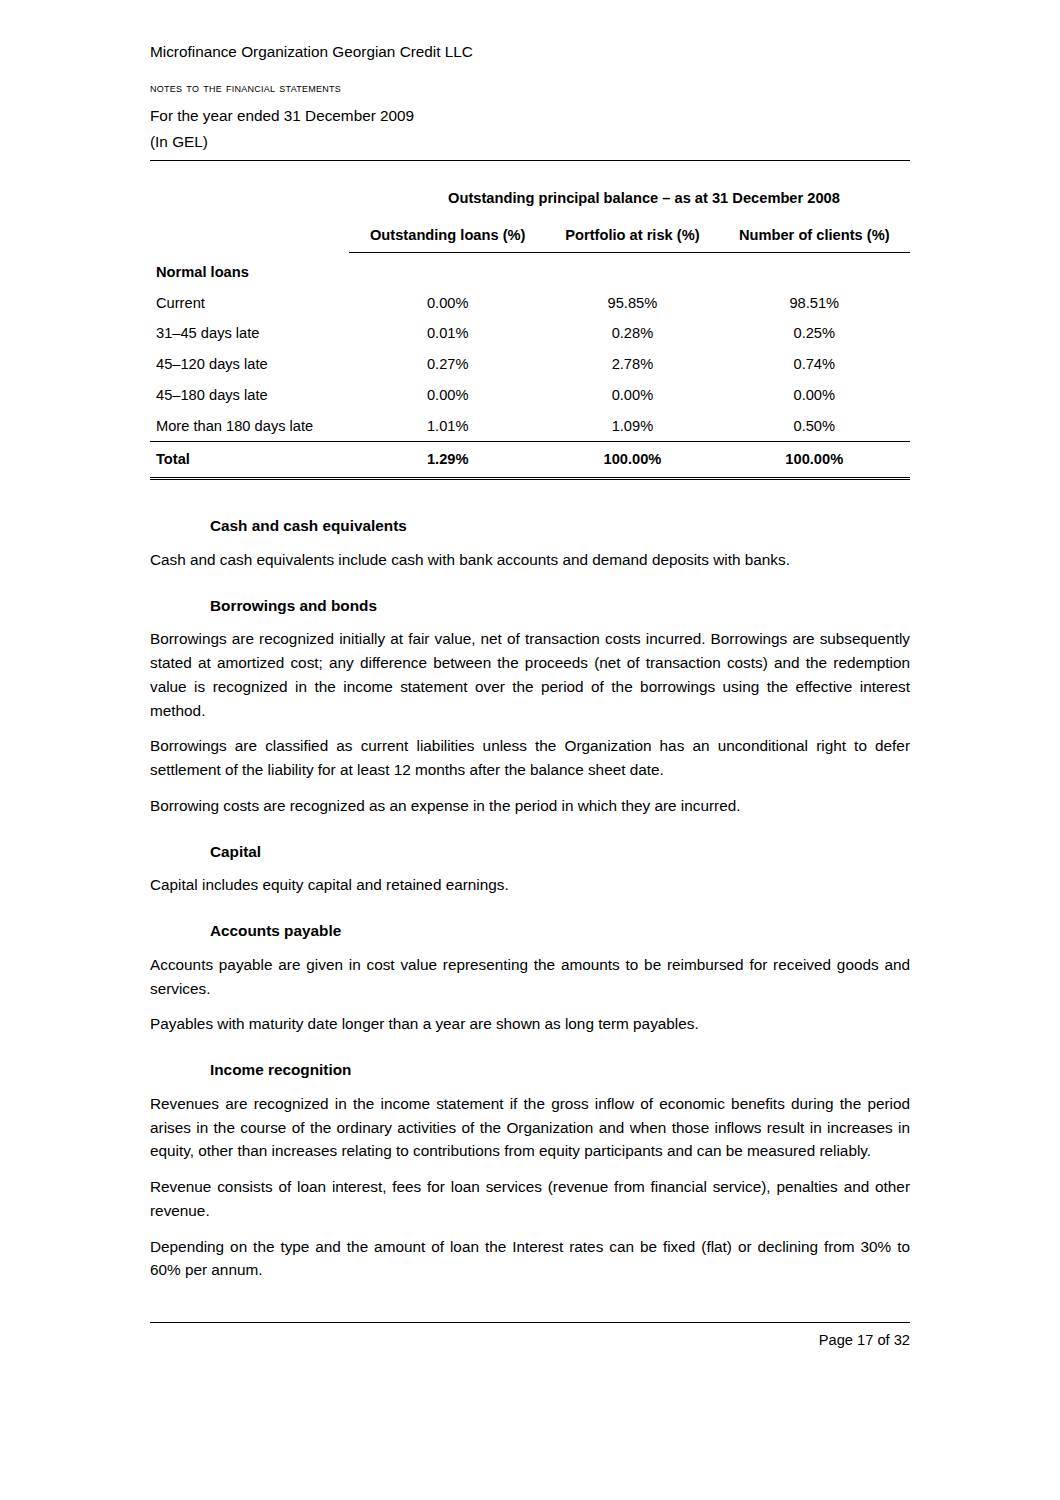Microfinance Organization Georgian Credit LLC
Notes to the financial statements
For the year ended 31 December 2009
(In GEL)
Outstanding principal balance – as at 31 December 2008
| | Outstanding loans (%) | Portfolio at risk (%) | Number of clients (%) |
| --- | --- | --- | --- |
| Normal loans | | | |
| Current | 0.00% | 95.85% | 98.51% |
| 31–45 days late | 0.01% | 0.28% | 0.25% |
| 45–120 days late | 0.27% | 2.78% | 0.74% |
| 45–180 days late | 0.00% | 0.00% | 0.00% |
| More than 180 days late | 1.01% | 1.09% | 0.50% |
| Total | 1.29% | 100.00% | 100.00% |
Cash and cash equivalents
Cash and cash equivalents include cash with bank accounts and demand deposits with banks.
Borrowings and bonds
Borrowings are recognized initially at fair value, net of transaction costs incurred. Borrowings are subsequently stated at amortized cost; any difference between the proceeds (net of transaction costs) and the redemption value is recognized in the income statement over the period of the borrowings using the effective interest method.
Borrowings are classified as current liabilities unless the Organization has an unconditional right to defer settlement of the liability for at least 12 months after the balance sheet date.
Borrowing costs are recognized as an expense in the period in which they are incurred.
Capital
Capital includes equity capital and retained earnings.
Accounts payable
Accounts payable are given in cost value representing the amounts to be reimbursed for received goods and services.
Payables with maturity date longer than a year are shown as long term payables.
Income recognition
Revenues are recognized in the income statement if the gross inflow of economic benefits during the period arises in the course of the ordinary activities of the Organization and when those inflows result in increases in equity, other than increases relating to contributions from equity participants and can be measured reliably.
Revenue consists of loan interest, fees for loan services (revenue from financial service), penalties and other revenue.
Depending on the type and the amount of loan the Interest rates can be fixed (flat) or declining from 30% to 60% per annum.
Page 17 of 32